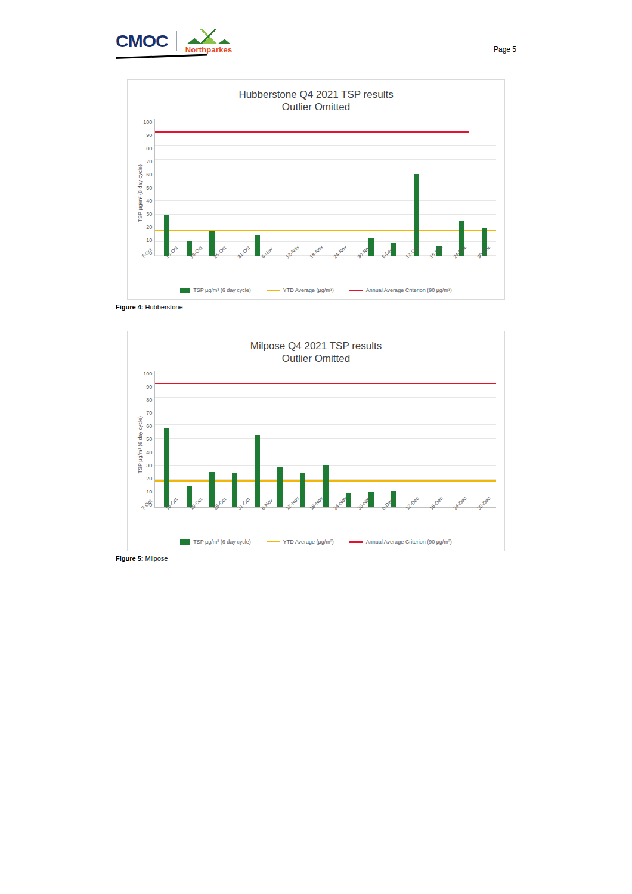CMOC
Northparkes
Page 5
Hubberstone Q4 2021 TSP results
Outlier Omitted
TSP µg/m³ (6 day cycle)
100
90
80
70
60
50
40
30
20
10
0
7-Oct
13-Oct
19-Oct
25-Oct
31-Oct
6-Nov
12-Nov
18-Nov
24-Nov
30-Nov
6-Dec
12-Dec
18-Dec
24-Dec
30-Dec
TSP µg/m³ (6 day cycle)
YTD Average (µg/m³)
Annual Average Criterion (90 µg/m³)
Figure 4: Hubberstone
Milpose Q4 2021 TSP results
Outlier Omitted
TSP µg/m³ (6 day cycle)
100
90
80
70
60
50
40
30
20
10
0
7-Oct
13-Oct
19-Oct
25-Oct
31-Oct
6-Nov
12-Nov
18-Nov
24-Nov
30-Nov
6-Dec
12-Dec
18-Dec
24-Dec
30-Dec
TSP µg/m³ (6 day cycle)
YTD Average (µg/m³)
Annual Average Criterion (90 µg/m³)
Figure 5: Milpose